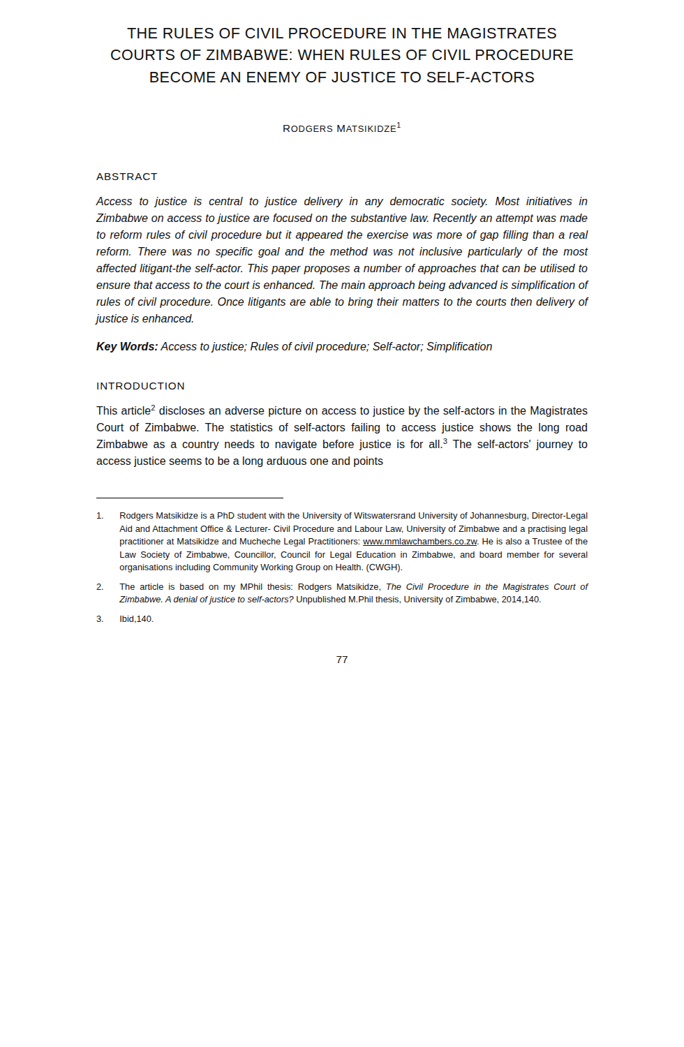The Rules of Civil Procedure in the Magistrates Courts of Zimbabwe: When Rules of Civil Procedure Become an Enemy of Justice to Self-Actors
RODGERS MATSIKIDZE1
Abstract
Access to justice is central to justice delivery in any democratic society. Most initiatives in Zimbabwe on access to justice are focused on the substantive law. Recently an attempt was made to reform rules of civil procedure but it appeared the exercise was more of gap filling than a real reform. There was no specific goal and the method was not inclusive particularly of the most affected litigant-the self-actor. This paper proposes a number of approaches that can be utilised to ensure that access to the court is enhanced. The main approach being advanced is simplification of rules of civil procedure. Once litigants are able to bring their matters to the courts then delivery of justice is enhanced.
Key Words: Access to justice; Rules of civil procedure; Self-actor; Simplification
Introduction
This article2 discloses an adverse picture on access to justice by the self-actors in the Magistrates Court of Zimbabwe. The statistics of self-actors failing to access justice shows the long road Zimbabwe as a country needs to navigate before justice is for all.3 The self-actors' journey to access justice seems to be a long arduous one and points
1. Rodgers Matsikidze is a PhD student with the University of Witswatersrand University of Johannesburg, Director-Legal Aid and Attachment Office & Lecturer- Civil Procedure and Labour Law, University of Zimbabwe and a practising legal practitioner at Matsikidze and Mucheche Legal Practitioners: www.mmlawchambers.co.zw. He is also a Trustee of the Law Society of Zimbabwe, Councillor, Council for Legal Education in Zimbabwe, and board member for several organisations including Community Working Group on Health. (CWGH).
2. The article is based on my MPhil thesis: Rodgers Matsikidze, The Civil Procedure in the Magistrates Court of Zimbabwe. A denial of justice to self-actors? Unpublished M.Phil thesis, University of Zimbabwe, 2014,140.
3. Ibid,140.
77